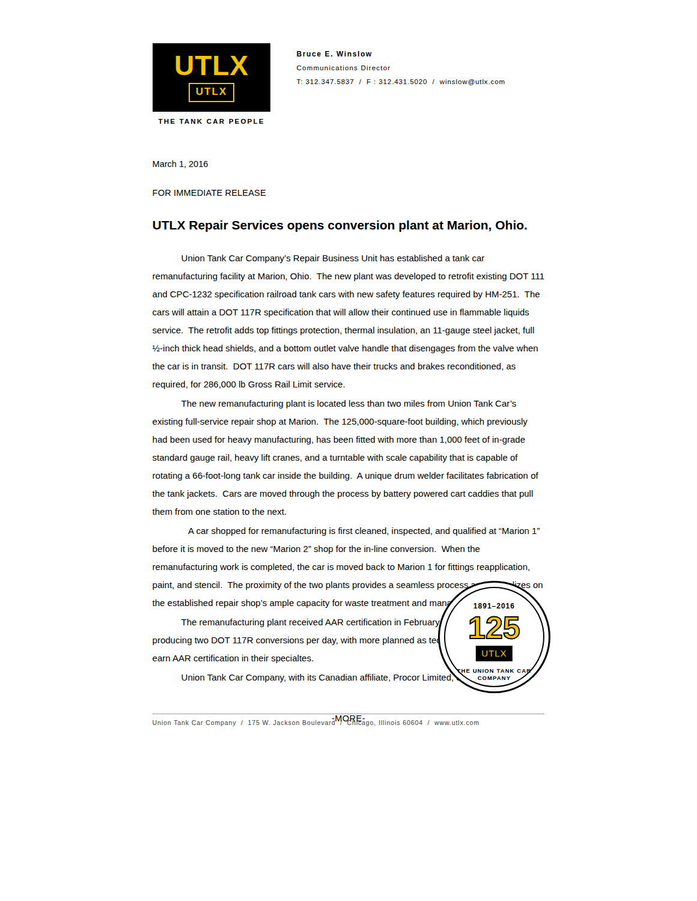UTLX UTLX
THE TANK CAR PEOPLE
Bruce E. Winslow
Communications Director
T: 312.347.5837 / F : 312.431.5020 / winslow@utlx.com
March 1, 2016
FOR IMMEDIATE RELEASE
UTLX Repair Services opens conversion plant at Marion, Ohio.
Union Tank Car Company’s Repair Business Unit has established a tank car remanufacturing facility at Marion, Ohio. The new plant was developed to retrofit existing DOT 111 and CPC-1232 specification railroad tank cars with new safety features required by HM-251. The cars will attain a DOT 117R specification that will allow their continued use in flammable liquids service. The retrofit adds top fittings protection, thermal insulation, an 11-gauge steel jacket, full ½-inch thick head shields, and a bottom outlet valve handle that disengages from the valve when the car is in transit. DOT 117R cars will also have their trucks and brakes reconditioned, as required, for 286,000 lb Gross Rail Limit service.
The new remanufacturing plant is located less than two miles from Union Tank Car’s existing full-service repair shop at Marion. The 125,000-square-foot building, which previously had been used for heavy manufacturing, has been fitted with more than 1,000 feet of in-grade standard gauge rail, heavy lift cranes, and a turntable with scale capability that is capable of rotating a 66-foot-long tank car inside the building. A unique drum welder facilitates fabrication of the tank jackets. Cars are moved through the process by battery powered cart caddies that pull them from one station to the next.
A car shopped for remanufacturing is first cleaned, inspected, and qualified at “Marion 1” before it is moved to the new “Marion 2” shop for the in-line conversion. When the remanufacturing work is completed, the car is moved back to Marion 1 for fittings reapplication, paint, and stencil. The proximity of the two plants provides a seamless process and capitalizes on the established repair shop’s ample capacity for waste treatment and management.
The remanufacturing plant received AAR certification in February. It is currently staffed and producing two DOT 117R conversions per day, with more planned as technicians are trained and earn AAR certification in their specialtes.
Union Tank Car Company, with its Canadian affiliate, Procor Limited, owns
1891–2016
125
UTLX
THE UNION TANK CAR COMPANY
-MORE-
Union Tank Car Company / 175 W. Jackson Boulevard / Chicago, Illinois 60604 / www.utlx.com